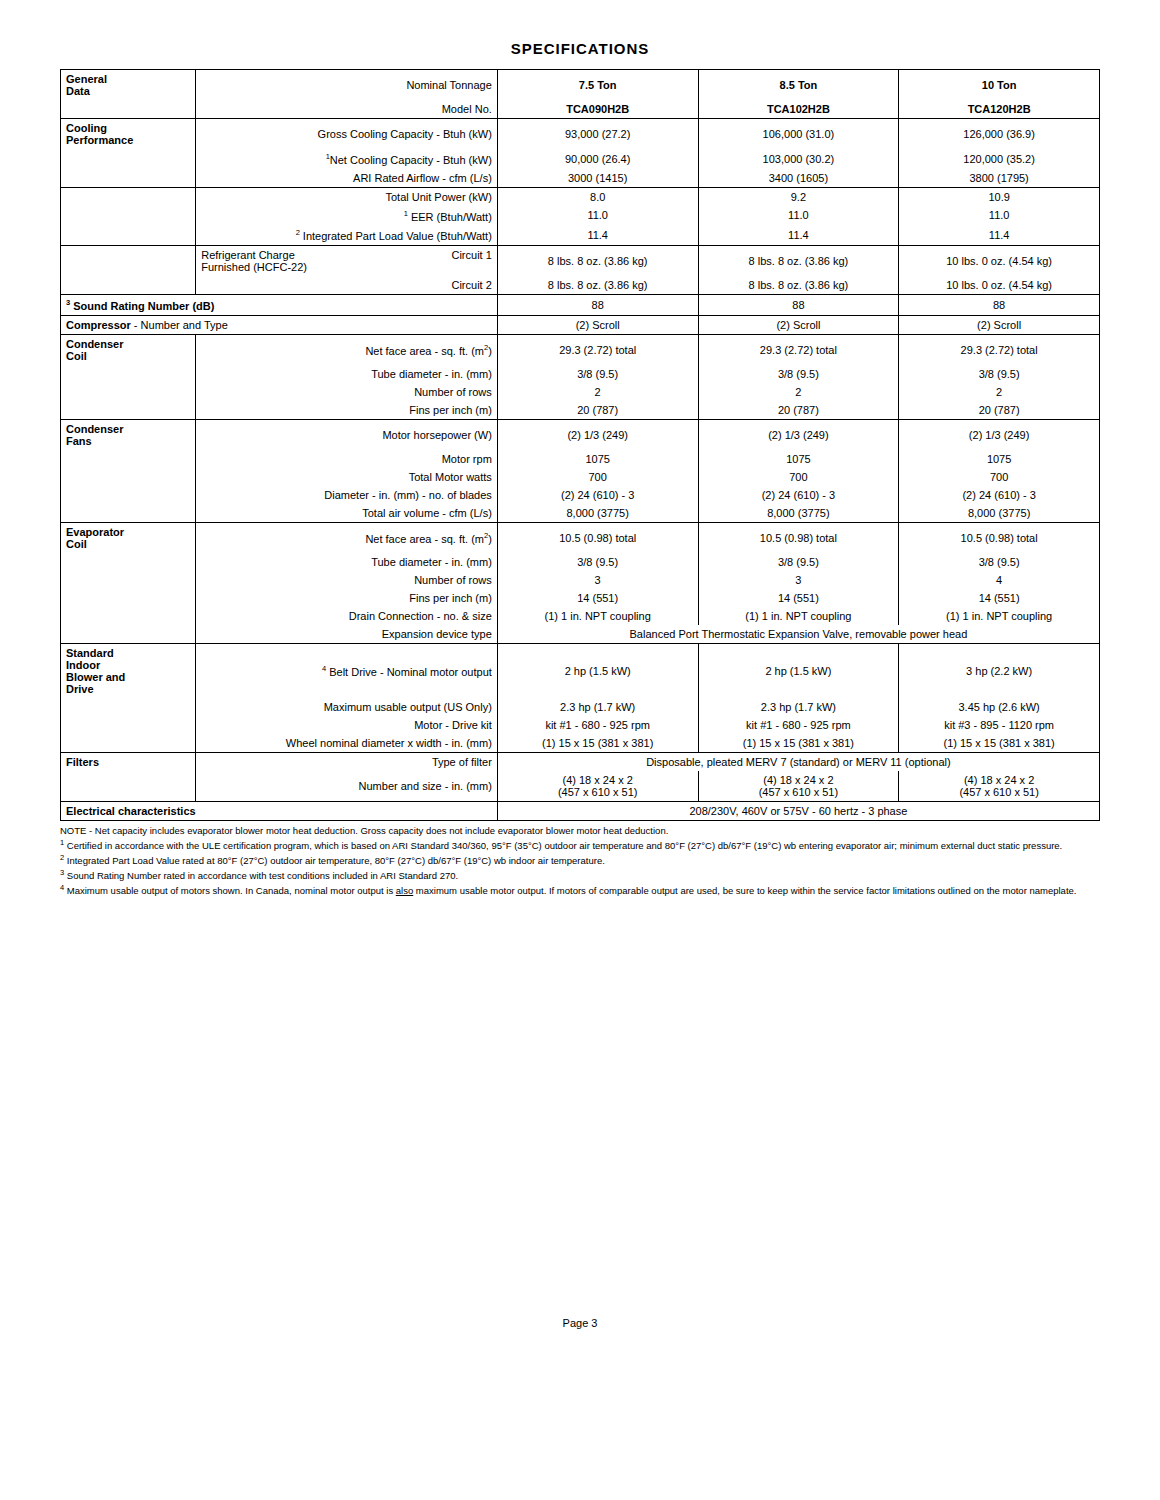SPECIFICATIONS
| General Data | Nominal Tonnage | 7.5 Ton | 8.5 Ton | 10 Ton |
| | Model No. | TCA090H2B | TCA102H2B | TCA120H2B |
| Cooling Performance | Gross Cooling Capacity - Btuh (kW) | 93,000 (27.2) | 106,000 (31.0) | 126,000 (36.9) |
| | 1 Net Cooling Capacity - Btuh (kW) | 90,000 (26.4) | 103,000 (30.2) | 120,000 (35.2) |
| | ARI Rated Airflow - cfm (L/s) | 3000 (1415) | 3400 (1605) | 3800 (1795) |
| | Total Unit Power (kW) | 8.0 | 9.2 | 10.9 |
| | 1 EER (Btuh/Watt) | 11.0 | 11.0 | 11.0 |
| | 2 Integrated Part Load Value (Btuh/Watt) | 11.4 | 11.4 | 11.4 |
| | Refrigerant Charge Furnished (HCFC‑22) Circuit 1 | 8 lbs. 8 oz. (3.86 kg) | 8 lbs. 8 oz. (3.86 kg) | 10 lbs. 0 oz. (4.54 kg) |
| | Circuit 2 | 8 lbs. 8 oz. (3.86 kg) | 8 lbs. 8 oz. (3.86 kg) | 10 lbs. 0 oz. (4.54 kg) |
| 3 Sound Rating Number (dB) | 88 | 88 | 88 |
| Compressor - Number and Type | (2) Scroll | (2) Scroll | (2) Scroll |
| Condenser Coil | Net face area - sq. ft. (m 2 ) | 29.3 (2.72) total | 29.3 (2.72) total | 29.3 (2.72) total |
| | Tube diameter - in. (mm) | 3/8 (9.5) | 3/8 (9.5) | 3/8 (9.5) |
| | Number of rows | 2 | 2 | 2 |
| | Fins per inch (m) | 20 (787) | 20 (787) | 20 (787) |
| Condenser Fans | Motor horsepower (W) | (2) 1/3 (249) | (2) 1/3 (249) | (2) 1/3 (249) |
| | Motor rpm | 1075 | 1075 | 1075 |
| | Total Motor watts | 700 | 700 | 700 |
| | Diameter - in. (mm) - no. of blades | (2) 24 (610) - 3 | (2) 24 (610) - 3 | (2) 24 (610) - 3 |
| | Total air volume - cfm (L/s) | 8,000 (3775) | 8,000 (3775) | 8,000 (3775) |
| Evaporator Coil | Net face area - sq. ft. (m 2 ) | 10.5 (0.98) total | 10.5 (0.98) total | 10.5 (0.98) total |
| | Tube diameter - in. (mm) | 3/8 (9.5) | 3/8 (9.5) | 3/8 (9.5) |
| | Number of rows | 3 | 3 | 4 |
| | Fins per inch (m) | 14 (551) | 14 (551) | 14 (551) |
| | Drain Connection - no. & size | (1) 1 in. NPT coupling | (1) 1 in. NPT coupling | (1) 1 in. NPT coupling |
| | Expansion device type | Balanced Port Thermostatic Expansion Valve, removable power head |
| Standard Indoor Blower and Drive | 4 Belt Drive - Nominal motor output | 2 hp (1.5 kW) | 2 hp (1.5 kW) | 3 hp (2.2 kW) |
| | Maximum usable output (US Only) | 2.3 hp (1.7 kW) | 2.3 hp (1.7 kW) | 3.45 hp (2.6 kW) |
| | Motor - Drive kit | kit #1 - 680 - 925 rpm | kit #1 - 680 - 925 rpm | kit #3 - 895 - 1120 rpm |
| | Wheel nominal diameter x width - in. (mm) | (1) 15 x 15 (381 x 381) | (1) 15 x 15 (381 x 381) | (1) 15 x 15 (381 x 381) |
| Filters | Type of filter | Disposable, pleated MERV 7 (standard) or MERV 11 (optional) |
| | Number and size - in. (mm) | (4) 18 x 24 x 2 (457 x 610 x 51) | (4) 18 x 24 x 2 (457 x 610 x 51) | (4) 18 x 24 x 2 (457 x 610 x 51) |
| Electrical characteristics | 208/230V, 460V or 575V - 60 hertz - 3 phase |
NOTE - Net capacity includes evaporator blower motor heat deduction. Gross capacity does not include evaporator blower motor heat deduction.
1 Certified in accordance with the ULE certification program, which is based on ARI Standard 340/360, 95°F (35°C) outdoor air temperature and 80°F (27°C) db/67°F (19°C) wb entering evaporator air; minimum external duct static pressure.
2 Integrated Part Load Value rated at 80°F (27°C) outdoor air temperature, 80°F (27°C) db/67°F (19°C) wb indoor air temperature.
3 Sound Rating Number rated in accordance with test conditions included in ARI Standard 270.
4 Maximum usable output of motors shown. In Canada, nominal motor output is also maximum usable motor output. If motors of comparable output are used, be sure to keep within the service factor limitations outlined on the motor nameplate.
Page 3